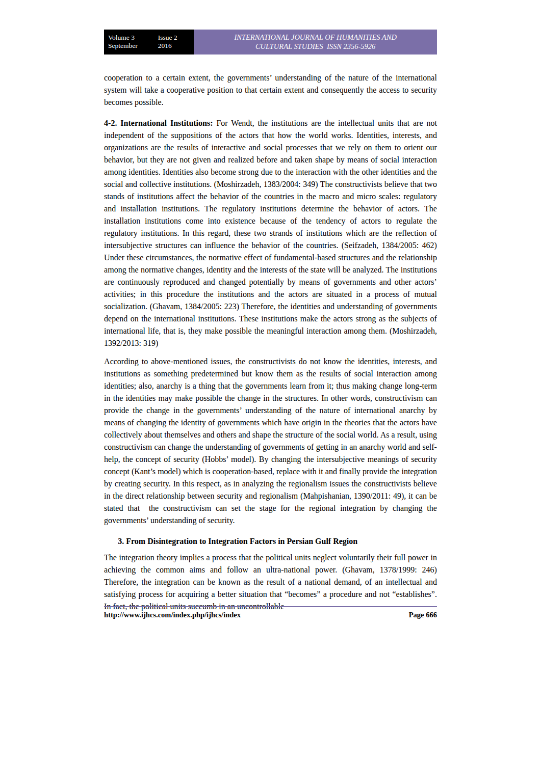| Volume 3 | Issue 2 |
| September | 2016 |
INTERNATIONAL JOURNAL OF HUMANITIES AND
CULTURAL STUDIES ISSN 2356-5926
cooperation to a certain extent, the governments’ understanding of the nature of the international system will take a cooperative position to that certain extent and consequently the access to security becomes possible.
4-2. International Institutions: For Wendt, the institutions are the intellectual units that are not independent of the suppositions of the actors that how the world works. Identities, interests, and organizations are the results of interactive and social processes that we rely on them to orient our behavior, but they are not given and realized before and taken shape by means of social interaction among identities. Identities also become strong due to the interaction with the other identities and the social and collective institutions. (Moshirzadeh, 1383/2004: 349) The constructivists believe that two stands of institutions affect the behavior of the countries in the macro and micro scales: regulatory and installation institutions. The regulatory institutions determine the behavior of actors. The installation institutions come into existence because of the tendency of actors to regulate the regulatory institutions. In this regard, these two strands of institutions which are the reflection of intersubjective structures can influence the behavior of the countries. (Seifzadeh, 1384/2005: 462) Under these circumstances, the normative effect of fundamental-based structures and the relationship among the normative changes, identity and the interests of the state will be analyzed. The institutions are continuously reproduced and changed potentially by means of governments and other actors’ activities; in this procedure the institutions and the actors are situated in a process of mutual socialization. (Ghavam, 1384/2005: 223) Therefore, the identities and understanding of governments depend on the international institutions. These institutions make the actors strong as the subjects of international life, that is, they make possible the meaningful interaction among them. (Moshirzadeh, 1392/2013: 319)
According to above-mentioned issues, the constructivists do not know the identities, interests, and institutions as something predetermined but know them as the results of social interaction among identities; also, anarchy is a thing that the governments learn from it; thus making change long-term in the identities may make possible the change in the structures. In other words, constructivism can provide the change in the governments’ understanding of the nature of international anarchy by means of changing the identity of governments which have origin in the theories that the actors have collectively about themselves and others and shape the structure of the social world. As a result, using constructivism can change the understanding of governments of getting in an anarchy world and self-help, the concept of security (Hobbs’ model). By changing the intersubjective meanings of security concept (Kant’s model) which is cooperation-based, replace with it and finally provide the integration by creating security. In this respect, as in analyzing the regionalism issues the constructivists believe in the direct relationship between security and regionalism (Mahpishanian, 1390/2011: 49), it can be stated that the constructivism can set the stage for the regional integration by changing the governments’ understanding of security.
From Disintegration to Integration Factors in Persian Gulf Region
The integration theory implies a process that the political units neglect voluntarily their full power in achieving the common aims and follow an ultra-national power. (Ghavam, 1378/1999: 246) Therefore, the integration can be known as the result of a national demand, of an intellectual and satisfying process for acquiring a better situation that “becomes” a procedure and not “establishes”. In fact, the political units succumb in an uncontrollable
http://www.ijhcs.com/index.php/ijhcs/index
Page 666